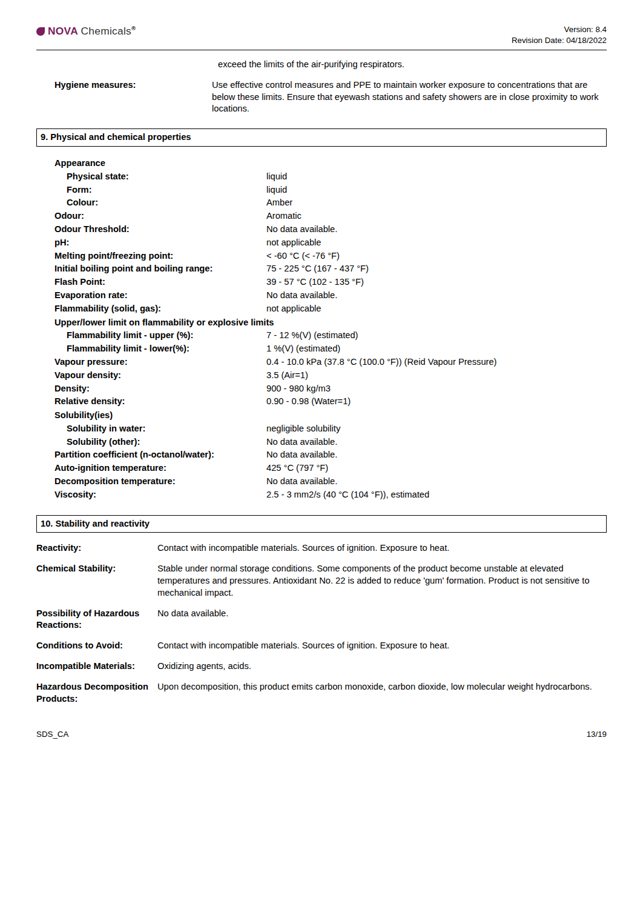NOVA Chemicals®
Version: 8.4
Revision Date: 04/18/2022
exceed the limits of the air-purifying respirators.
Hygiene measures:
Use effective control measures and PPE to maintain worker exposure to concentrations that are below these limits. Ensure that eyewash stations and safety showers are in close proximity to work locations.
9. Physical and chemical properties
| Appearance | |
| Physical state: | liquid |
| Form: | liquid |
| Colour: | Amber |
| Odour: | Aromatic |
| Odour Threshold: | No data available. |
| pH: | not applicable |
| Melting point/freezing point: | < -60 °C (< -76 °F) |
| Initial boiling point and boiling range: | 75 - 225 °C (167 - 437 °F) |
| Flash Point: | 39 - 57 °C (102 - 135 °F) |
| Evaporation rate: | No data available. |
| Flammability (solid, gas): | not applicable |
| Upper/lower limit on flammability or explosive limits |
| Flammability limit - upper (%): | 7 - 12 %(V) (estimated) |
| Flammability limit - lower(%): | 1 %(V) (estimated) |
| Vapour pressure: | 0.4 - 10.0 kPa (37.8 °C (100.0 °F)) (Reid Vapour Pressure) |
| Vapour density: | 3.5 (Air=1) |
| Density: | 900 - 980 kg/m3 |
| Relative density: | 0.90 - 0.98 (Water=1) |
| Solubility(ies) | |
| Solubility in water: | negligible solubility |
| Solubility (other): | No data available. |
| Partition coefficient (n-octanol/water): | No data available. |
| Auto-ignition temperature: | 425 °C (797 °F) |
| Decomposition temperature: | No data available. |
| Viscosity: | 2.5 - 3 mm2/s (40 °C (104 °F)), estimated |
10. Stability and reactivity
Reactivity:
Contact with incompatible materials. Sources of ignition. Exposure to heat.
Chemical Stability:
Stable under normal storage conditions. Some components of the product become unstable at elevated temperatures and pressures. Antioxidant No. 22 is added to reduce 'gum' formation. Product is not sensitive to mechanical impact.
Possibility of Hazardous Reactions:
No data available.
Conditions to Avoid:
Contact with incompatible materials. Sources of ignition. Exposure to heat.
Incompatible Materials:
Oxidizing agents, acids.
Hazardous Decomposition Products:
Upon decomposition, this product emits carbon monoxide, carbon dioxide, low molecular weight hydrocarbons.
SDS_CA
13/19